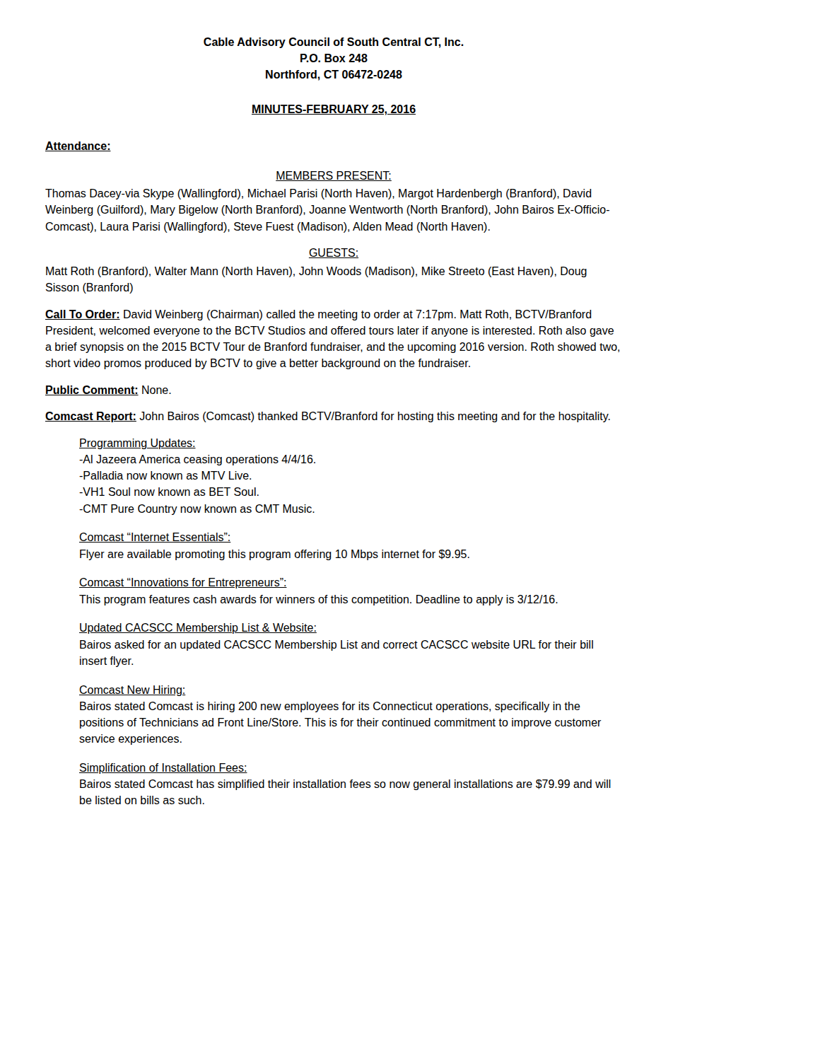Cable Advisory Council of South Central CT, Inc.
P.O. Box 248
Northford, CT 06472-0248
MINUTES-FEBRUARY 25, 2016
Attendance:
MEMBERS PRESENT:
Thomas Dacey-via Skype (Wallingford), Michael Parisi (North Haven), Margot Hardenbergh (Branford), David Weinberg (Guilford), Mary Bigelow (North Branford), Joanne Wentworth (North Branford), John Bairos Ex-Officio-Comcast), Laura Parisi (Wallingford), Steve Fuest (Madison), Alden Mead (North Haven).
GUESTS:
Matt Roth (Branford), Walter Mann (North Haven), John Woods (Madison), Mike Streeto (East Haven), Doug Sisson (Branford)
Call To Order:
David Weinberg (Chairman) called the meeting to order at 7:17pm. Matt Roth, BCTV/Branford President, welcomed everyone to the BCTV Studios and offered tours later if anyone is interested. Roth also gave a brief synopsis on the 2015 BCTV Tour de Branford fundraiser, and the upcoming 2016 version. Roth showed two, short video promos produced by BCTV to give a better background on the fundraiser.
Public Comment:
None.
Comcast Report:
John Bairos (Comcast) thanked BCTV/Branford for hosting this meeting and for the hospitality.
Programming Updates:
-Al Jazeera America ceasing operations 4/4/16.
-Palladia now known as MTV Live.
-VH1 Soul now known as BET Soul.
-CMT Pure Country now known as CMT Music.
Comcast “Internet Essentials”:
Flyer are available promoting this program offering 10 Mbps internet for $9.95.
Comcast “Innovations for Entrepreneurs”:
This program features cash awards for winners of this competition. Deadline to apply is 3/12/16.
Updated CACSCC Membership List & Website:
Bairos asked for an updated CACSCC Membership List and correct CACSCC website URL for their bill insert flyer.
Comcast New Hiring:
Bairos stated Comcast is hiring 200 new employees for its Connecticut operations, specifically in the positions of Technicians ad Front Line/Store. This is for their continued commitment to improve customer service experiences.
Simplification of Installation Fees:
Bairos stated Comcast has simplified their installation fees so now general installations are $79.99 and will be listed on bills as such.